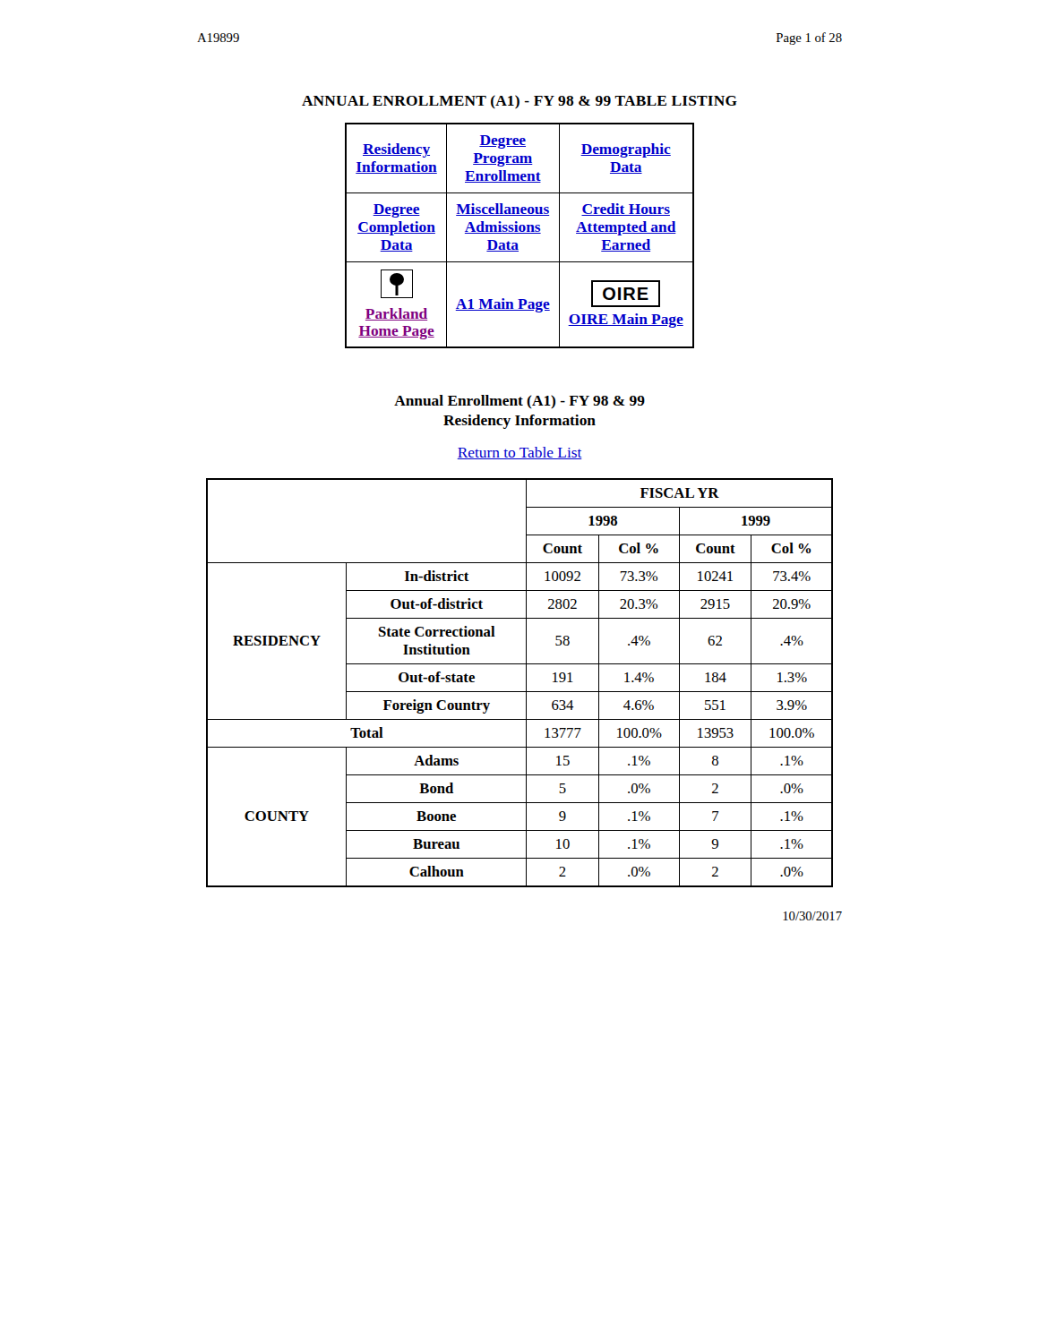A19899
Page 1 of 28
ANNUAL ENROLLMENT (A1) - FY 98 & 99 TABLE LISTING
| Residency Information | Degree Program Enrollment | Demographic Data |
| Degree Completion Data | Miscellaneous Admissions Data | Credit Hours Attempted and Earned |
| Parkland Home Page | A1 Main Page | OIRE OIRE Main Page |
Annual Enrollment (A1) - FY 98 & 99
Residency Information
Return to Table List
| | FISCAL YR |
| 1998 | 1999 |
| Count | Col % | Count | Col % |
| RESIDENCY | In-district | 10092 | 73.3% | 10241 | 73.4% |
| Out-of-district | 2802 | 20.3% | 2915 | 20.9% |
| State Correctional Institution | 58 | .4% | 62 | .4% |
| Out-of-state | 191 | 1.4% | 184 | 1.3% |
| Foreign Country | 634 | 4.6% | 551 | 3.9% |
| Total | 13777 | 100.0% | 13953 | 100.0% |
| COUNTY | Adams | 15 | .1% | 8 | .1% |
| Bond | 5 | .0% | 2 | .0% |
| Boone | 9 | .1% | 7 | .1% |
| Bureau | 10 | .1% | 9 | .1% |
| Calhoun | 2 | .0% | 2 | .0% |
10/30/2017